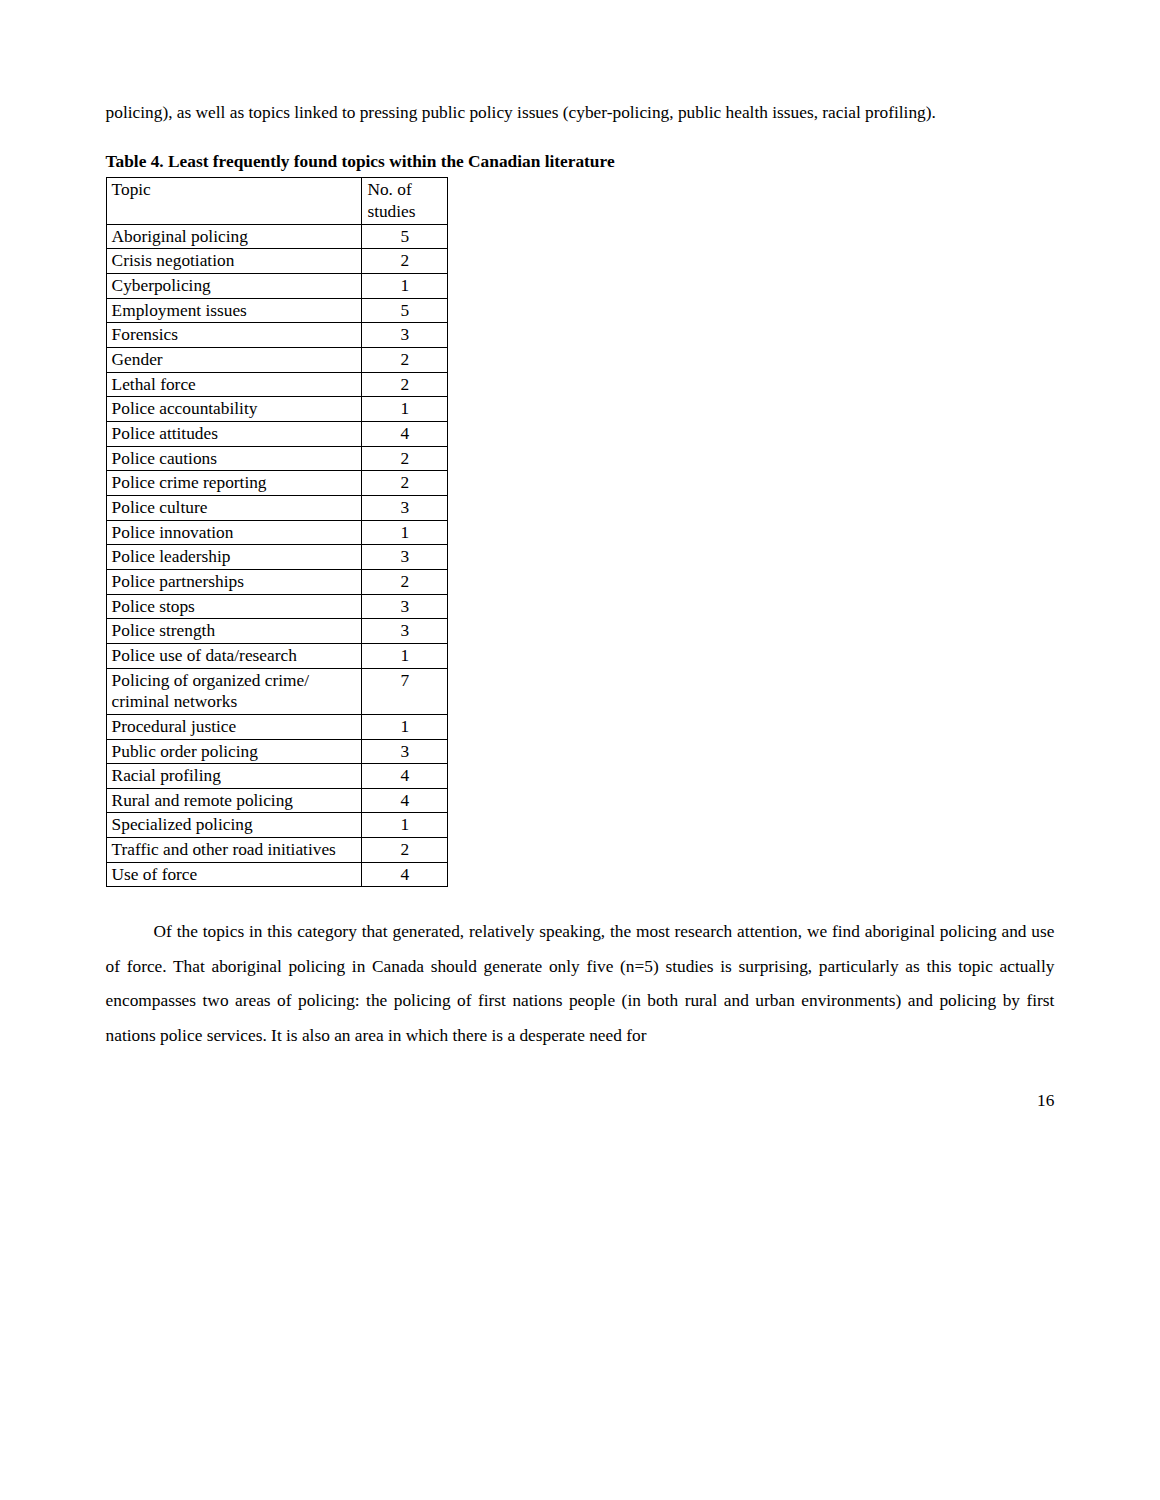policing), as well as topics linked to pressing public policy issues (cyber-policing, public health issues, racial profiling).
Table 4. Least frequently found topics within the Canadian literature
| Topic | No. of studies |
| Aboriginal policing | 5 |
| Crisis negotiation | 2 |
| Cyberpolicing | 1 |
| Employment issues | 5 |
| Forensics | 3 |
| Gender | 2 |
| Lethal force | 2 |
| Police accountability | 1 |
| Police attitudes | 4 |
| Police cautions | 2 |
| Police crime reporting | 2 |
| Police culture | 3 |
| Police innovation | 1 |
| Police leadership | 3 |
| Police partnerships | 2 |
| Police stops | 3 |
| Police strength | 3 |
| Police use of data/research | 1 |
| Policing of organized crime/ criminal networks | 7 |
| Procedural justice | 1 |
| Public order policing | 3 |
| Racial profiling | 4 |
| Rural and remote policing | 4 |
| Specialized policing | 1 |
| Traffic and other road initiatives | 2 |
| Use of force | 4 |
Of the topics in this category that generated, relatively speaking, the most research attention, we find aboriginal policing and use of force. That aboriginal policing in Canada should generate only five (n=5) studies is surprising, particularly as this topic actually encompasses two areas of policing: the policing of first nations people (in both rural and urban environments) and policing by first nations police services. It is also an area in which there is a desperate need for
16